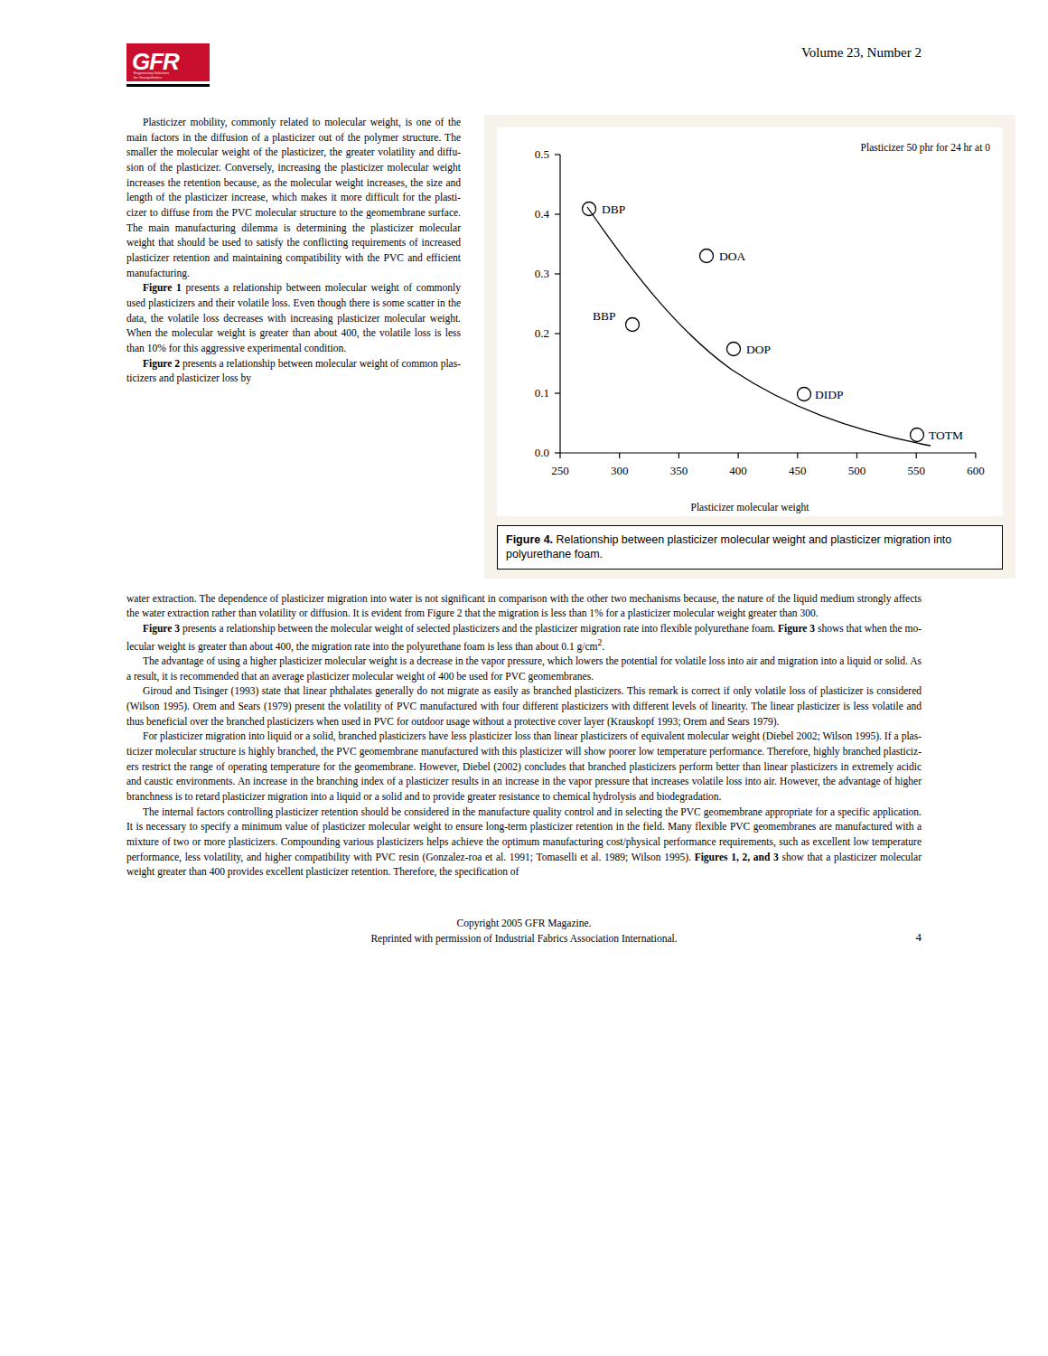Engineering Solutions
for Geosynthetics
Volume 23, Number 2
Plasticizer mobility, commonly related to molecular weight, is one of the main factors in the diffusion of a plasticizer out of the polymer structure. The smaller the molecular weight of the plasticizer, the greater volatility and diffusion of the plasticizer. Conversely, increasing the plasticizer molecular weight increases the retention because, as the molecular weight increases, the size and length of the plasticizer increase, which makes it more difficult for the plasticizer to diffuse from the PVC molecular structure to the geomembrane surface. The main manufacturing dilemma is determining the plasticizer molecular weight that should be used to satisfy the conflicting requirements of increased plasticizer retention and maintaining compatibility with the PVC and efficient manufacturing.
Figure 1 presents a relationship between molecular weight of commonly used plasticizers and their volatile loss. Even though there is some scatter in the data, the volatile loss decreases with increasing plasticizer molecular weight. When the molecular weight is greater than about 400, the volatile loss is less than 10% for this aggressive experimental condition.
Figure 2 presents a relationship between molecular weight of common plasticizers and plasticizer loss by
Plasticizer 50 phr for 24 hr at 0
0.5 0.4 0.3 0.2 0.1 0.0 250 300 350 400 450 500 550 600 DBP DOA BBP DOP DIDP TOTM
Plasticizer molecular weight
Figure 4. Relationship between plasticizer molecular weight and plasticizer migration into polyurethane foam.
water extraction. The dependence of plasticizer migration into water is not significant in comparison with the other two mechanisms because, the nature of the liquid medium strongly affects the water extraction rather than volatility or diffusion. It is evident from Figure 2 that the migration is less than 1% for a plasticizer molecular weight greater than 300.
Figure 3 presents a relationship between the molecular weight of selected plasticizers and the plasticizer migration rate into flexible polyurethane foam. Figure 3 shows that when the molecular weight is greater than about 400, the migration rate into the polyurethane foam is less than about 0.1 g/cm2.
The advantage of using a higher plasticizer molecular weight is a decrease in the vapor pressure, which lowers the potential for volatile loss into air and migration into a liquid or solid. As a result, it is recommended that an average plasticizer molecular weight of 400 be used for PVC geomembranes.
Giroud and Tisinger (1993) state that linear phthalates generally do not migrate as easily as branched plasticizers. This remark is correct if only volatile loss of plasticizer is considered (Wilson 1995). Orem and Sears (1979) present the volatility of PVC manufactured with four different plasticizers with different levels of linearity. The linear plasticizer is less volatile and thus beneficial over the branched plasticizers when used in PVC for outdoor usage without a protective cover layer (Krauskopf 1993; Orem and Sears 1979).
For plasticizer migration into liquid or a solid, branched plasticizers have less plasticizer loss than linear plasticizers of equivalent molecular weight (Diebel 2002; Wilson 1995). If a plasticizer molecular structure is highly branched, the PVC geomembrane manufactured with this plasticizer will show poorer low temperature performance. Therefore, highly branched plasticizers restrict the range of operating temperature for the geomembrane. However, Diebel (2002) concludes that branched plasticizers perform better than linear plasticizers in extremely acidic and caustic environments. An increase in the branching index of a plasticizer results in an increase in the vapor pressure that increases volatile loss into air. However, the advantage of higher branchness is to retard plasticizer migration into a liquid or a solid and to provide greater resistance to chemical hydrolysis and biodegradation.
The internal factors controlling plasticizer retention should be considered in the manufacture quality control and in selecting the PVC geomembrane appropriate for a specific application. It is necessary to specify a minimum value of plasticizer molecular weight to ensure long-term plasticizer retention in the field. Many flexible PVC geomembranes are manufactured with a mixture of two or more plasticizers. Compounding various plasticizers helps achieve the optimum manufacturing cost/physical performance requirements, such as excellent low temperature performance, less volatility, and higher compatibility with PVC resin (Gonzalez-roa et al. 1991; Tomaselli et al. 1989; Wilson 1995). Figures 1, 2, and 3 show that a plasticizer molecular weight greater than 400 provides excellent plasticizer retention. Therefore, the specification of
Copyright 2005 GFR Magazine.
Reprinted with permission of Industrial Fabrics Association International. 4